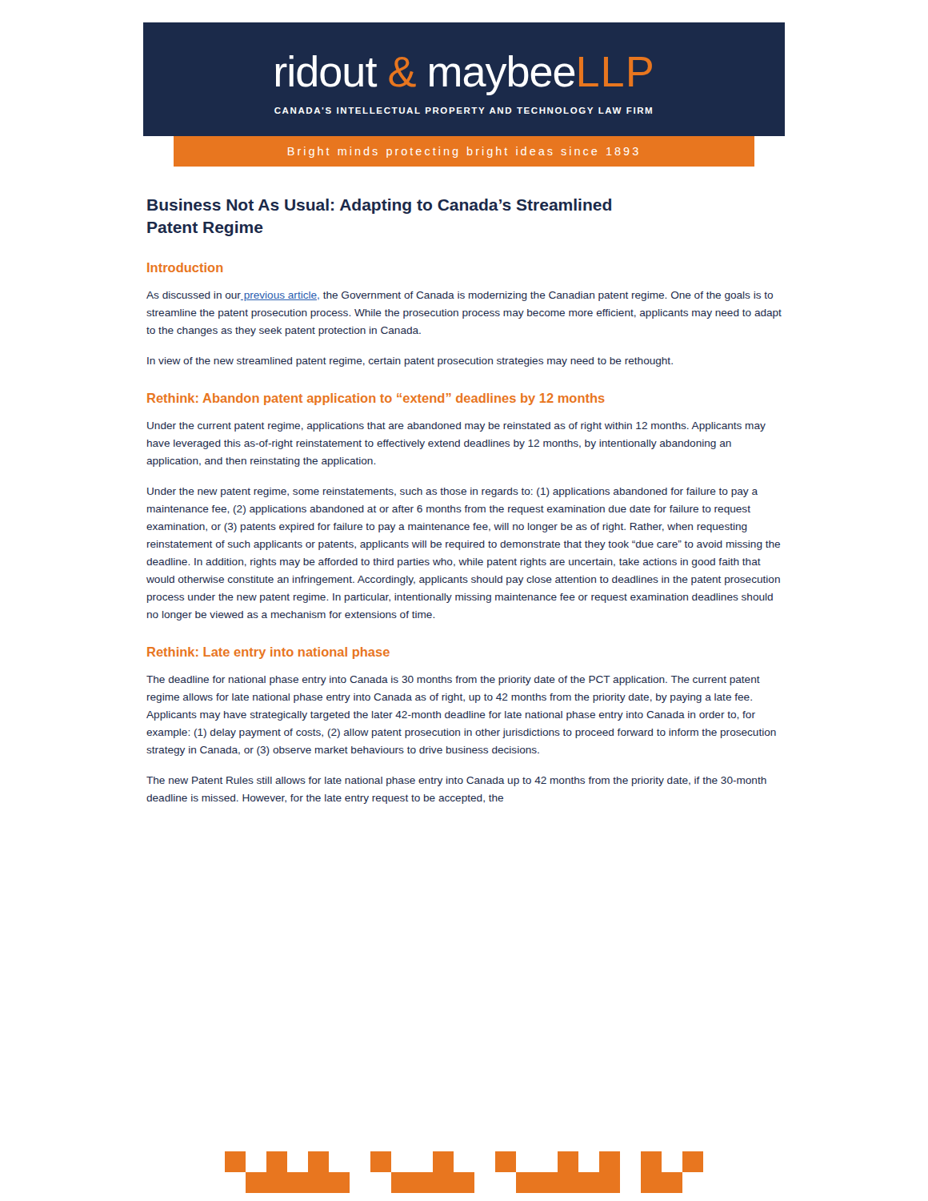ridout & maybeeLLP
CANADA'S INTELLECTUAL PROPERTY AND TECHNOLOGY LAW FIRM
Bright minds protecting bright ideas since 1893
Business Not As Usual: Adapting to Canada’s Streamlined
Patent Regime
Introduction
As discussed in our previous article, the Government of Canada is modernizing the Canadian patent regime. One of the goals is to streamline the patent prosecution process. While the prosecution process may become more efficient, applicants may need to adapt to the changes as they seek patent protection in Canada.
In view of the new streamlined patent regime, certain patent prosecution strategies may need to be rethought.
Rethink: Abandon patent application to “extend” deadlines by 12 months
Under the current patent regime, applications that are abandoned may be reinstated as of right within 12 months. Applicants may have leveraged this as-of-right reinstatement to effectively extend deadlines by 12 months, by intentionally abandoning an application, and then reinstating the application.
Under the new patent regime, some reinstatements, such as those in regards to: (1) applications abandoned for failure to pay a maintenance fee, (2) applications abandoned at or after 6 months from the request examination due date for failure to request examination, or (3) patents expired for failure to pay a maintenance fee, will no longer be as of right. Rather, when requesting reinstatement of such applicants or patents, applicants will be required to demonstrate that they took “due care” to avoid missing the deadline. In addition, rights may be afforded to third parties who, while patent rights are uncertain, take actions in good faith that would otherwise constitute an infringement. Accordingly, applicants should pay close attention to deadlines in the patent prosecution process under the new patent regime. In particular, intentionally missing maintenance fee or request examination deadlines should no longer be viewed as a mechanism for extensions of time.
Rethink: Late entry into national phase
The deadline for national phase entry into Canada is 30 months from the priority date of the PCT application. The current patent regime allows for late national phase entry into Canada as of right, up to 42 months from the priority date, by paying a late fee. Applicants may have strategically targeted the later 42-month deadline for late national phase entry into Canada in order to, for example: (1) delay payment of costs, (2) allow patent prosecution in other jurisdictions to proceed forward to inform the prosecution strategy in Canada, or (3) observe market behaviours to drive business decisions.
The new Patent Rules still allows for late national phase entry into Canada up to 42 months from the priority date, if the 30-month deadline is missed. However, for the late entry request to be accepted, the